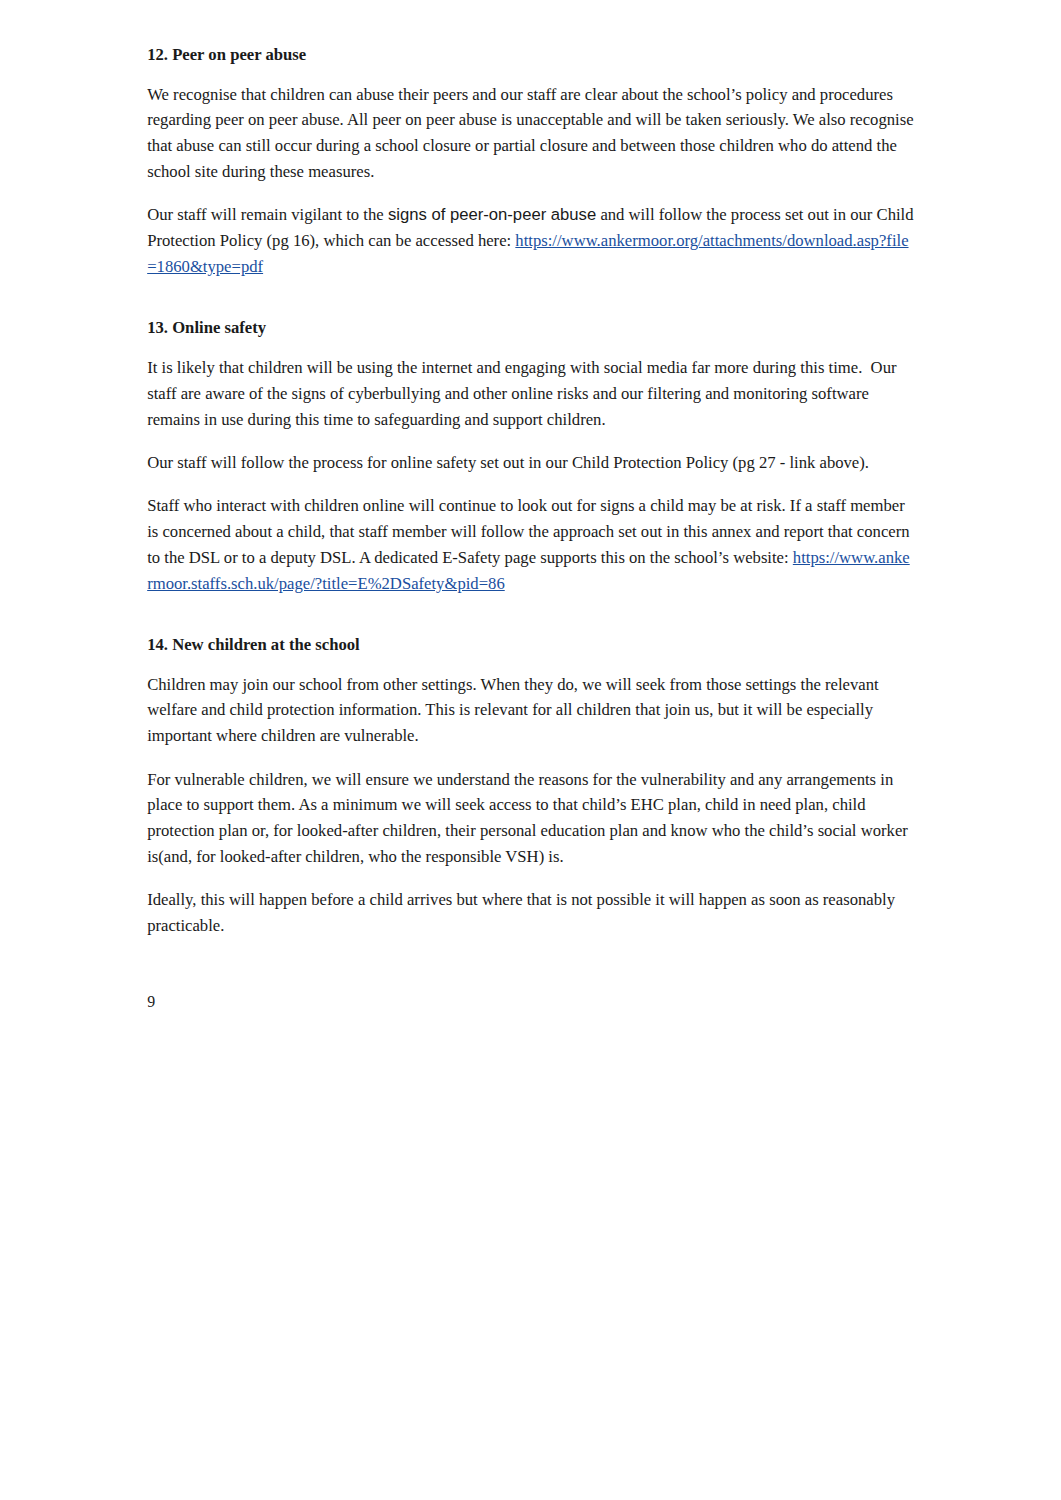12. Peer on peer abuse
We recognise that children can abuse their peers and our staff are clear about the school’s policy and procedures regarding peer on peer abuse. All peer on peer abuse is unacceptable and will be taken seriously. We also recognise that abuse can still occur during a school closure or partial closure and between those children who do attend the school site during these measures.
Our staff will remain vigilant to the signs of peer-on-peer abuse and will follow the process set out in our Child Protection Policy (pg 16), which can be accessed here: https://www.ankermoor.org/attachments/download.asp?file=1860&type=pdf
13. Online safety
It is likely that children will be using the internet and engaging with social media far more during this time. Our staff are aware of the signs of cyberbullying and other online risks and our filtering and monitoring software remains in use during this time to safeguarding and support children.
Our staff will follow the process for online safety set out in our Child Protection Policy (pg 27 - link above).
Staff who interact with children online will continue to look out for signs a child may be at risk. If a staff member is concerned about a child, that staff member will follow the approach set out in this annex and report that concern to the DSL or to a deputy DSL. A dedicated E-Safety page supports this on the school’s website: https://www.ankermoor.staffs.sch.uk/page/?title=E%2DSafety&pid=86
14. New children at the school
Children may join our school from other settings. When they do, we will seek from those settings the relevant welfare and child protection information. This is relevant for all children that join us, but it will be especially important where children are vulnerable.
For vulnerable children, we will ensure we understand the reasons for the vulnerability and any arrangements in place to support them. As a minimum we will seek access to that child’s EHC plan, child in need plan, child protection plan or, for looked-after children, their personal education plan and know who the child’s social worker is(and, for looked-after children, who the responsible VSH) is.
Ideally, this will happen before a child arrives but where that is not possible it will happen as soon as reasonably practicable.
9